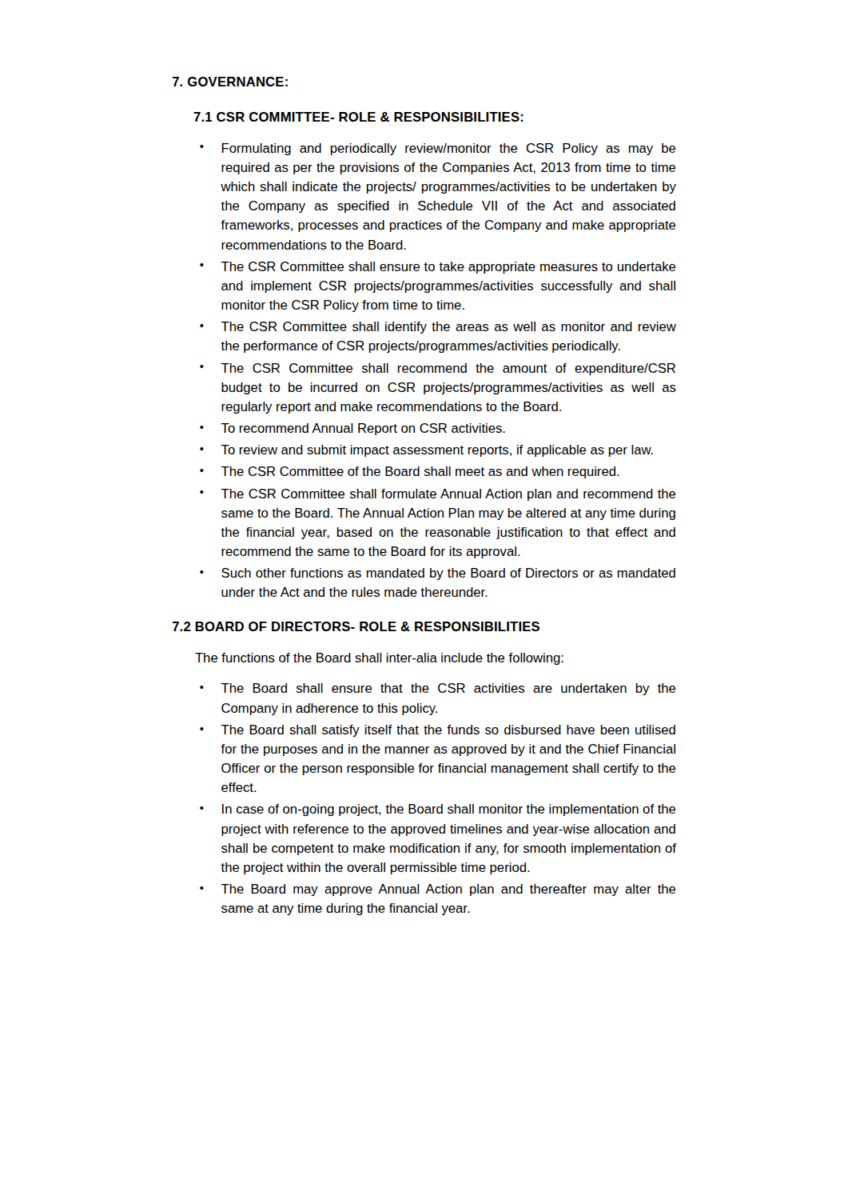7. GOVERNANCE:
7.1 CSR COMMITTEE- ROLE & RESPONSIBILITIES:
Formulating and periodically review/monitor the CSR Policy as may be required as per the provisions of the Companies Act, 2013 from time to time which shall indicate the projects/ programmes/activities to be undertaken by the Company as specified in Schedule VII of the Act and associated frameworks, processes and practices of the Company and make appropriate recommendations to the Board.
The CSR Committee shall ensure to take appropriate measures to undertake and implement CSR projects/programmes/activities successfully and shall monitor the CSR Policy from time to time.
The CSR Committee shall identify the areas as well as monitor and review the performance of CSR projects/programmes/activities periodically.
The CSR Committee shall recommend the amount of expenditure/CSR budget to be incurred on CSR projects/programmes/activities as well as regularly report and make recommendations to the Board.
To recommend Annual Report on CSR activities.
To review and submit impact assessment reports, if applicable as per law.
The CSR Committee of the Board shall meet as and when required.
The CSR Committee shall formulate Annual Action plan and recommend the same to the Board. The Annual Action Plan may be altered at any time during the financial year, based on the reasonable justification to that effect and recommend the same to the Board for its approval.
Such other functions as mandated by the Board of Directors or as mandated under the Act and the rules made thereunder.
7.2 BOARD OF DIRECTORS- ROLE & RESPONSIBILITIES
The functions of the Board shall inter-alia include the following:
The Board shall ensure that the CSR activities are undertaken by the Company in adherence to this policy.
The Board shall satisfy itself that the funds so disbursed have been utilised for the purposes and in the manner as approved by it and the Chief Financial Officer or the person responsible for financial management shall certify to the effect.
In case of on-going project, the Board shall monitor the implementation of the project with reference to the approved timelines and year-wise allocation and shall be competent to make modification if any, for smooth implementation of the project within the overall permissible time period.
The Board may approve Annual Action plan and thereafter may alter the same at any time during the financial year.